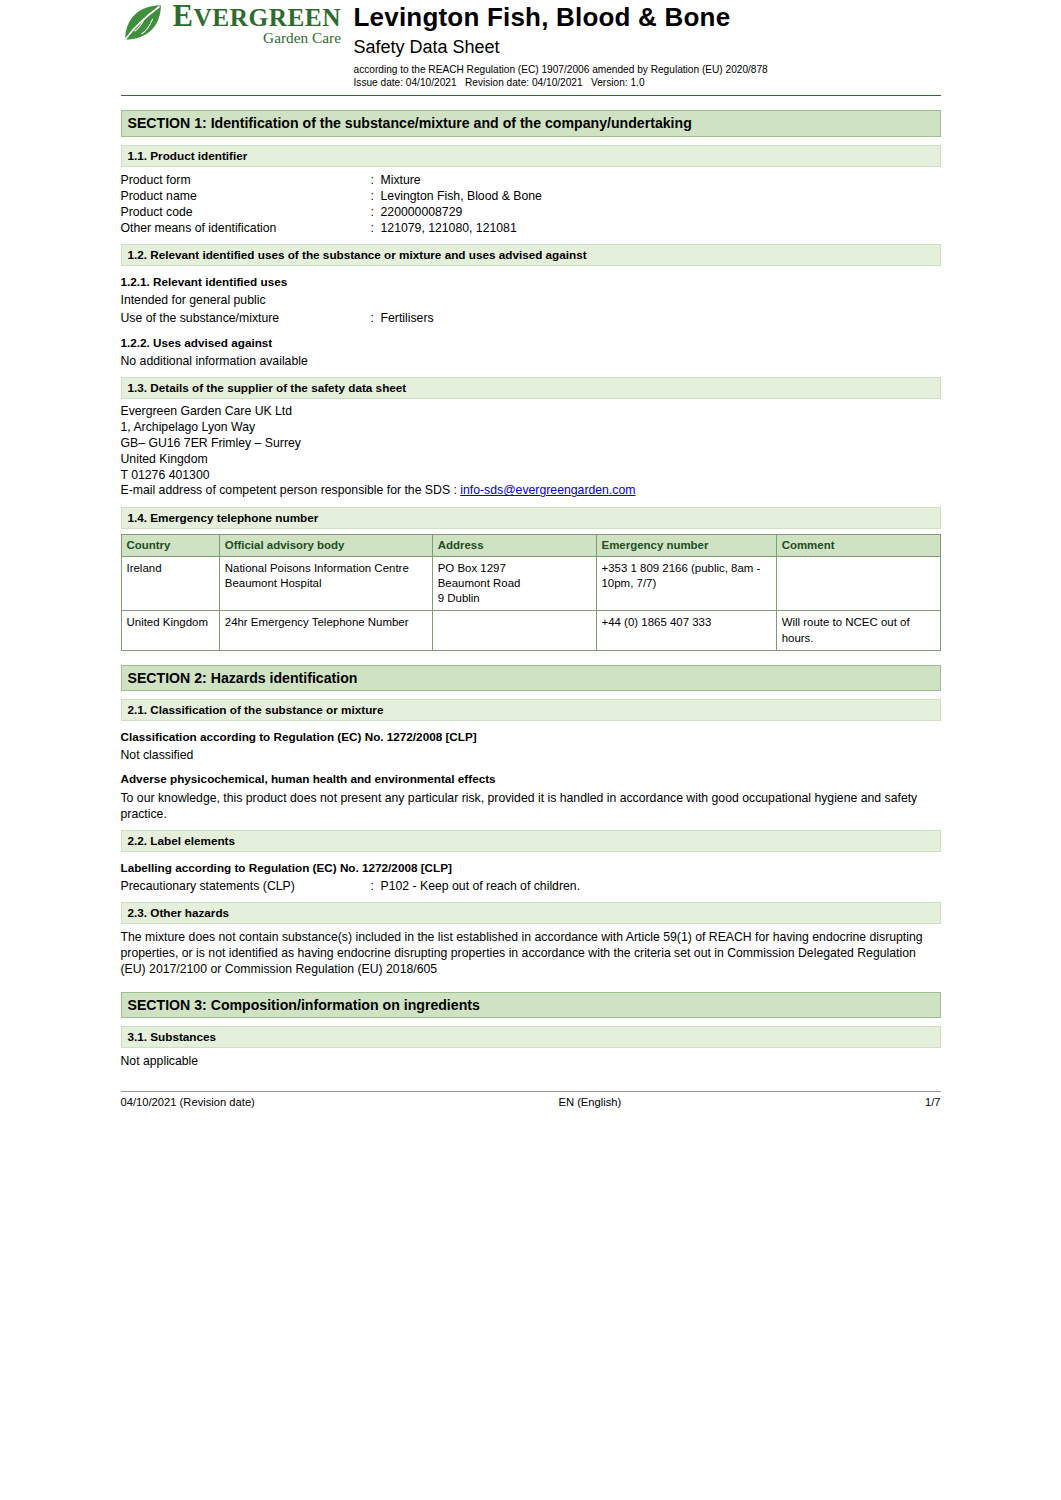EVERGREEN
Garden Care
Levington Fish, Blood & Bone
Safety Data Sheet
according to the REACH Regulation (EC) 1907/2006 amended by Regulation (EU) 2020/878
Issue date: 04/10/2021 Revision date: 04/10/2021 Version: 1.0
SECTION 1: Identification of the substance/mixture and of the company/undertaking
1.1. Product identifier
Product form
:
Mixture
Product name
:
Levington Fish, Blood & Bone
Product code
:
220000008729
Other means of identification
:
121079, 121080, 121081
1.2. Relevant identified uses of the substance or mixture and uses advised against
1.2.1. Relevant identified uses
Intended for general public
Use of the substance/mixture
:
Fertilisers
1.2.2. Uses advised against
No additional information available
1.3. Details of the supplier of the safety data sheet
Evergreen Garden Care UK Ltd
1, Archipelago Lyon Way
GB– GU16 7ER Frimley – Surrey
United Kingdom
T 01276 401300
E-mail address of competent person responsible for the SDS : info-sds@evergreengarden.com
1.4. Emergency telephone number
| Country | Official advisory body | Address | Emergency number | Comment |
| --- | --- | --- | --- | --- |
| Ireland | National Poisons Information Centre Beaumont Hospital | PO Box 1297 Beaumont Road 9 Dublin | +353 1 809 2166 (public, 8am - 10pm, 7/7) | |
| United Kingdom | 24hr Emergency Telephone Number | | +44 (0) 1865 407 333 | Will route to NCEC out of hours. |
SECTION 2: Hazards identification
2.1. Classification of the substance or mixture
Classification according to Regulation (EC) No. 1272/2008 [CLP]
Not classified
Adverse physicochemical, human health and environmental effects
To our knowledge, this product does not present any particular risk, provided it is handled in accordance with good occupational hygiene and safety practice.
2.2. Label elements
Labelling according to Regulation (EC) No. 1272/2008 [CLP]
Precautionary statements (CLP)
:
P102 - Keep out of reach of children.
2.3. Other hazards
The mixture does not contain substance(s) included in the list established in accordance with Article 59(1) of REACH for having endocrine disrupting properties, or is not identified as having endocrine disrupting properties in accordance with the criteria set out in Commission Delegated Regulation (EU) 2017/2100 or Commission Regulation (EU) 2018/605
SECTION 3: Composition/information on ingredients
3.1. Substances
Not applicable
04/10/2021 (Revision date)
EN (English)
1/7